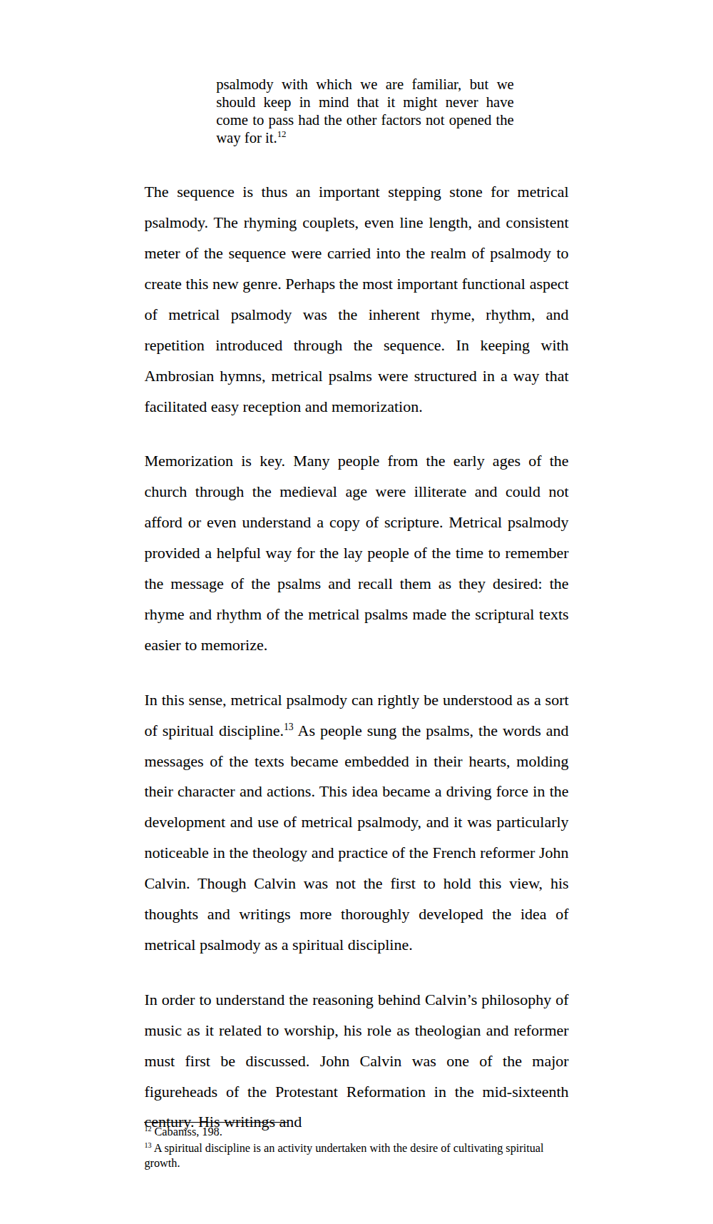psalmody with which we are familiar, but we should keep in mind that it might never have come to pass had the other factors not opened the way for it.12
The sequence is thus an important stepping stone for metrical psalmody. The rhyming couplets, even line length, and consistent meter of the sequence were carried into the realm of psalmody to create this new genre. Perhaps the most important functional aspect of metrical psalmody was the inherent rhyme, rhythm, and repetition introduced through the sequence. In keeping with Ambrosian hymns, metrical psalms were structured in a way that facilitated easy reception and memorization.
Memorization is key. Many people from the early ages of the church through the medieval age were illiterate and could not afford or even understand a copy of scripture. Metrical psalmody provided a helpful way for the lay people of the time to remember the message of the psalms and recall them as they desired: the rhyme and rhythm of the metrical psalms made the scriptural texts easier to memorize.
In this sense, metrical psalmody can rightly be understood as a sort of spiritual discipline.13 As people sung the psalms, the words and messages of the texts became embedded in their hearts, molding their character and actions. This idea became a driving force in the development and use of metrical psalmody, and it was particularly noticeable in the theology and practice of the French reformer John Calvin. Though Calvin was not the first to hold this view, his thoughts and writings more thoroughly developed the idea of metrical psalmody as a spiritual discipline.
In order to understand the reasoning behind Calvin’s philosophy of music as it related to worship, his role as theologian and reformer must first be discussed. John Calvin was one of the major figureheads of the Protestant Reformation in the mid-sixteenth century. His writings and
12 Cabaniss, 198.
13 A spiritual discipline is an activity undertaken with the desire of cultivating spiritual growth.